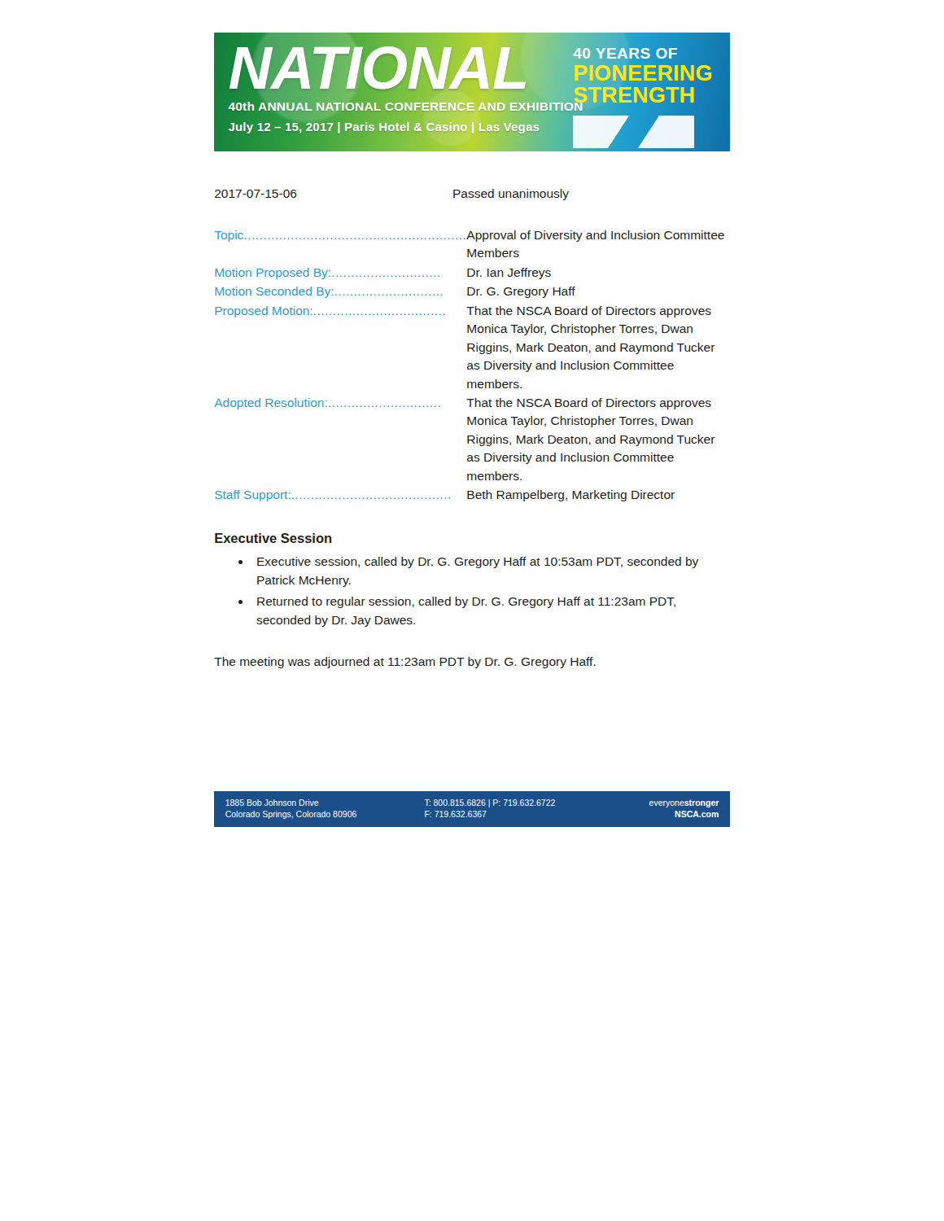NATIONAL
40th ANNUAL NATIONAL CONFERENCE AND EXHIBITION
July 12 – 15, 2017 | Paris Hotel & Casino | Las Vegas
40 YEARS OF
PIONEERING
STRENGTH
2017-07-15-06
Passed unanimously
| Topic ......................................................... | Approval of Diversity and Inclusion Committee Members |
| Motion Proposed By: ............................ | Dr. Ian Jeffreys |
| Motion Seconded By: ............................ | Dr. G. Gregory Haff |
| Proposed Motion: .................................. | That the NSCA Board of Directors approves Monica Taylor, Christopher Torres, Dwan Riggins, Mark Deaton, and Raymond Tucker as Diversity and Inclusion Committee members. |
| Adopted Resolution: ............................. | That the NSCA Board of Directors approves Monica Taylor, Christopher Torres, Dwan Riggins, Mark Deaton, and Raymond Tucker as Diversity and Inclusion Committee members. |
| Staff Support: ......................................... | Beth Rampelberg, Marketing Director |
Executive Session
Executive session, called by Dr. G. Gregory Haff at 10:53am PDT, seconded by Patrick McHenry.
Returned to regular session, called by Dr. G. Gregory Haff at 11:23am PDT, seconded by Dr. Jay Dawes.
The meeting was adjourned at 11:23am PDT by Dr. G. Gregory Haff.
1885 Bob Johnson Drive
Colorado Springs, Colorado 80906
T: 800.815.6826 | P: 719.632.6722
F: 719.632.6367
everyonestronger
NSCA.com